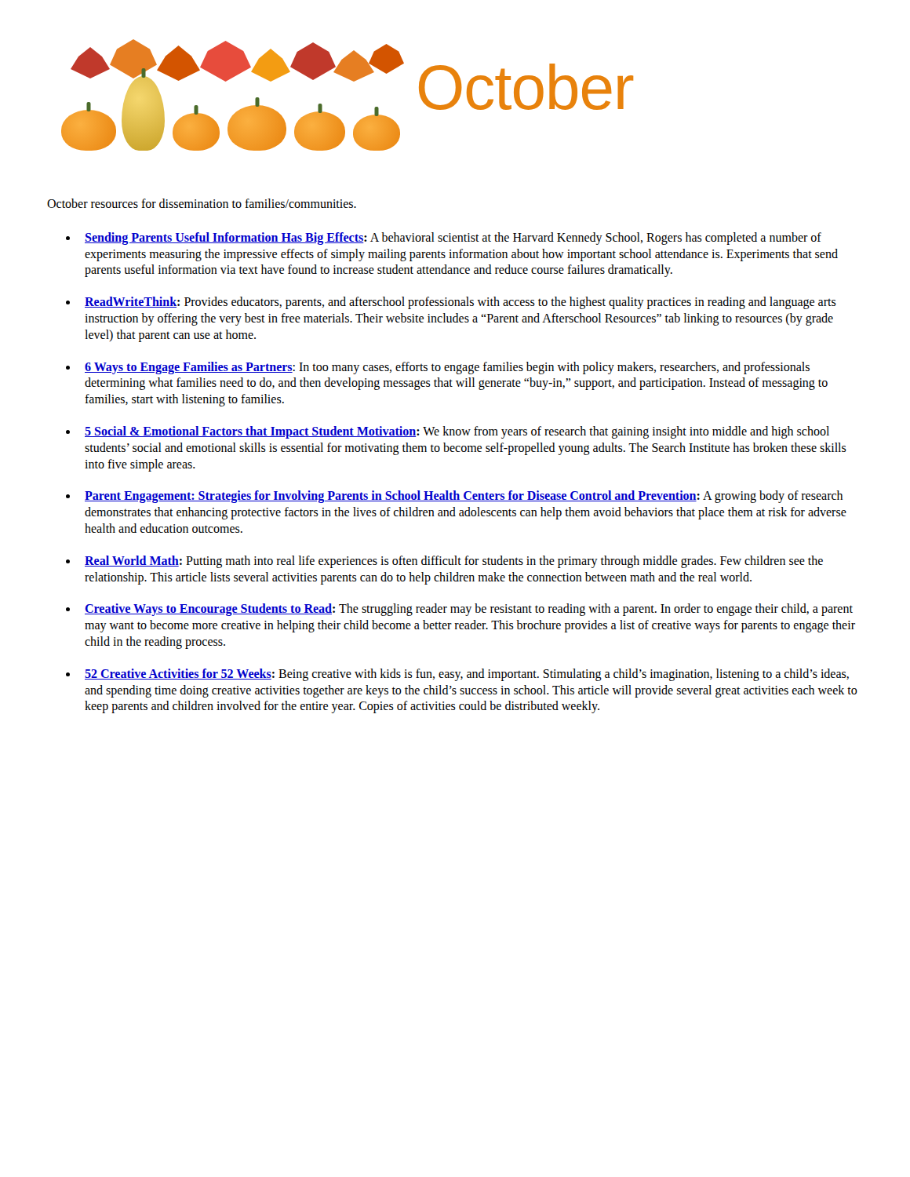October
October resources for dissemination to families/communities.
Sending Parents Useful Information Has Big Effects: A behavioral scientist at the Harvard Kennedy School, Rogers has completed a number of experiments measuring the impressive effects of simply mailing parents information about how important school attendance is. Experiments that send parents useful information via text have found to increase student attendance and reduce course failures dramatically.
ReadWriteThink: Provides educators, parents, and afterschool professionals with access to the highest quality practices in reading and language arts instruction by offering the very best in free materials. Their website includes a “Parent and Afterschool Resources” tab linking to resources (by grade level) that parent can use at home.
6 Ways to Engage Families as Partners: In too many cases, efforts to engage families begin with policy makers, researchers, and professionals determining what families need to do, and then developing messages that will generate “buy-in,” support, and participation. Instead of messaging to families, start with listening to families.
5 Social & Emotional Factors that Impact Student Motivation: We know from years of research that gaining insight into middle and high school students’ social and emotional skills is essential for motivating them to become self-propelled young adults. The Search Institute has broken these skills into five simple areas.
Parent Engagement: Strategies for Involving Parents in School Health Centers for Disease Control and Prevention: A growing body of research demonstrates that enhancing protective factors in the lives of children and adolescents can help them avoid behaviors that place them at risk for adverse health and education outcomes.
Real World Math: Putting math into real life experiences is often difficult for students in the primary through middle grades. Few children see the relationship. This article lists several activities parents can do to help children make the connection between math and the real world.
Creative Ways to Encourage Students to Read: The struggling reader may be resistant to reading with a parent. In order to engage their child, a parent may want to become more creative in helping their child become a better reader. This brochure provides a list of creative ways for parents to engage their child in the reading process.
52 Creative Activities for 52 Weeks: Being creative with kids is fun, easy, and important. Stimulating a child’s imagination, listening to a child’s ideas, and spending time doing creative activities together are keys to the child’s success in school. This article will provide several great activities each week to keep parents and children involved for the entire year. Copies of activities could be distributed weekly.